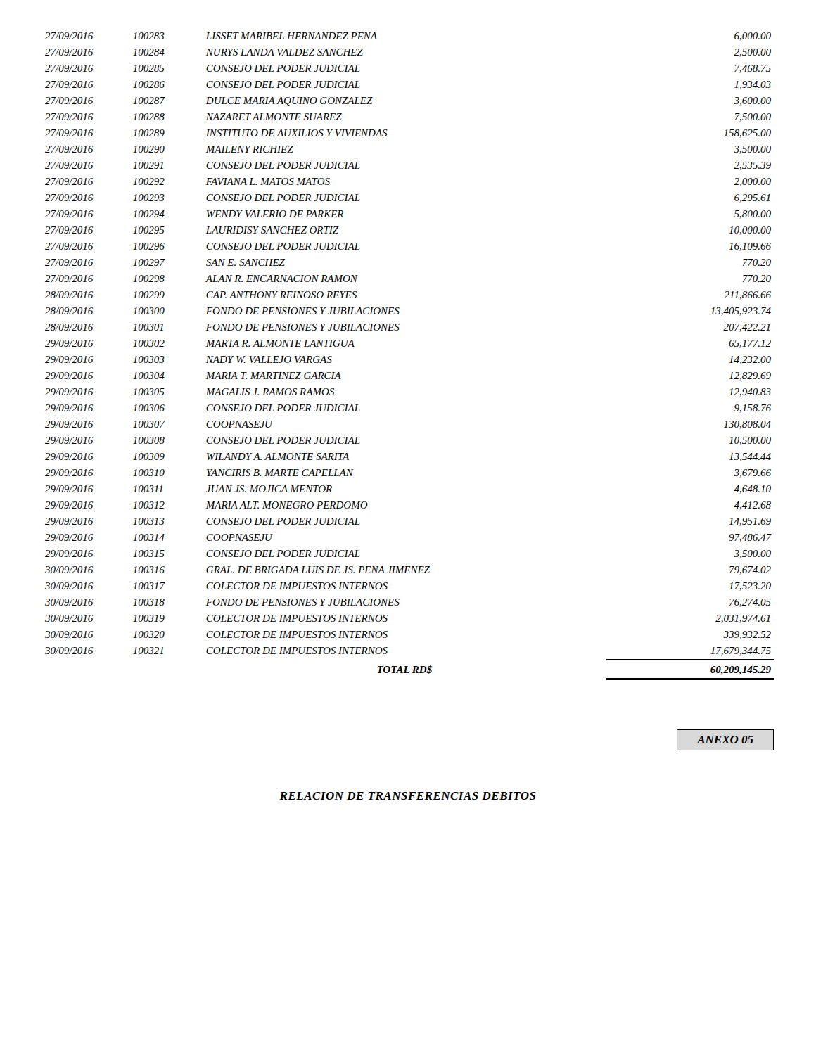| 27/09/2016 | 100283 | LISSET MARIBEL HERNANDEZ PENA | 6,000.00 |
| 27/09/2016 | 100284 | NURYS LANDA VALDEZ SANCHEZ | 2,500.00 |
| 27/09/2016 | 100285 | CONSEJO DEL PODER JUDICIAL | 7,468.75 |
| 27/09/2016 | 100286 | CONSEJO DEL PODER JUDICIAL | 1,934.03 |
| 27/09/2016 | 100287 | DULCE MARIA AQUINO GONZALEZ | 3,600.00 |
| 27/09/2016 | 100288 | NAZARET ALMONTE SUAREZ | 7,500.00 |
| 27/09/2016 | 100289 | INSTITUTO DE AUXILIOS Y VIVIENDAS | 158,625.00 |
| 27/09/2016 | 100290 | MAILENY RICHIEZ | 3,500.00 |
| 27/09/2016 | 100291 | CONSEJO DEL PODER JUDICIAL | 2,535.39 |
| 27/09/2016 | 100292 | FAVIANA L. MATOS MATOS | 2,000.00 |
| 27/09/2016 | 100293 | CONSEJO DEL PODER JUDICIAL | 6,295.61 |
| 27/09/2016 | 100294 | WENDY VALERIO DE PARKER | 5,800.00 |
| 27/09/2016 | 100295 | LAURIDISY SANCHEZ ORTIZ | 10,000.00 |
| 27/09/2016 | 100296 | CONSEJO DEL PODER JUDICIAL | 16,109.66 |
| 27/09/2016 | 100297 | SAN E. SANCHEZ | 770.20 |
| 27/09/2016 | 100298 | ALAN R. ENCARNACION RAMON | 770.20 |
| 28/09/2016 | 100299 | CAP. ANTHONY REINOSO REYES | 211,866.66 |
| 28/09/2016 | 100300 | FONDO DE PENSIONES Y JUBILACIONES | 13,405,923.74 |
| 28/09/2016 | 100301 | FONDO DE PENSIONES Y JUBILACIONES | 207,422.21 |
| 29/09/2016 | 100302 | MARTA R. ALMONTE LANTIGUA | 65,177.12 |
| 29/09/2016 | 100303 | NADY W. VALLEJO VARGAS | 14,232.00 |
| 29/09/2016 | 100304 | MARIA T. MARTINEZ GARCIA | 12,829.69 |
| 29/09/2016 | 100305 | MAGALIS J. RAMOS RAMOS | 12,940.83 |
| 29/09/2016 | 100306 | CONSEJO DEL PODER JUDICIAL | 9,158.76 |
| 29/09/2016 | 100307 | COOPNASEJU | 130,808.04 |
| 29/09/2016 | 100308 | CONSEJO DEL PODER JUDICIAL | 10,500.00 |
| 29/09/2016 | 100309 | WILANDY A. ALMONTE SARITA | 13,544.44 |
| 29/09/2016 | 100310 | YANCIRIS B. MARTE CAPELLAN | 3,679.66 |
| 29/09/2016 | 100311 | JUAN JS. MOJICA MENTOR | 4,648.10 |
| 29/09/2016 | 100312 | MARIA ALT. MONEGRO PERDOMO | 4,412.68 |
| 29/09/2016 | 100313 | CONSEJO DEL PODER JUDICIAL | 14,951.69 |
| 29/09/2016 | 100314 | COOPNASEJU | 97,486.47 |
| 29/09/2016 | 100315 | CONSEJO DEL PODER JUDICIAL | 3,500.00 |
| 30/09/2016 | 100316 | GRAL. DE BRIGADA LUIS DE JS. PENA JIMENEZ | 79,674.02 |
| 30/09/2016 | 100317 | COLECTOR DE IMPUESTOS INTERNOS | 17,523.20 |
| 30/09/2016 | 100318 | FONDO DE PENSIONES Y JUBILACIONES | 76,274.05 |
| 30/09/2016 | 100319 | COLECTOR DE IMPUESTOS INTERNOS | 2,031,974.61 |
| 30/09/2016 | 100320 | COLECTOR DE IMPUESTOS INTERNOS | 339,932.52 |
| 30/09/2016 | 100321 | COLECTOR DE IMPUESTOS INTERNOS | 17,679,344.75 |
| | | TOTAL RD$ | 60,209,145.29 |
ANEXO 05
RELACION DE TRANSFERENCIAS DEBITOS